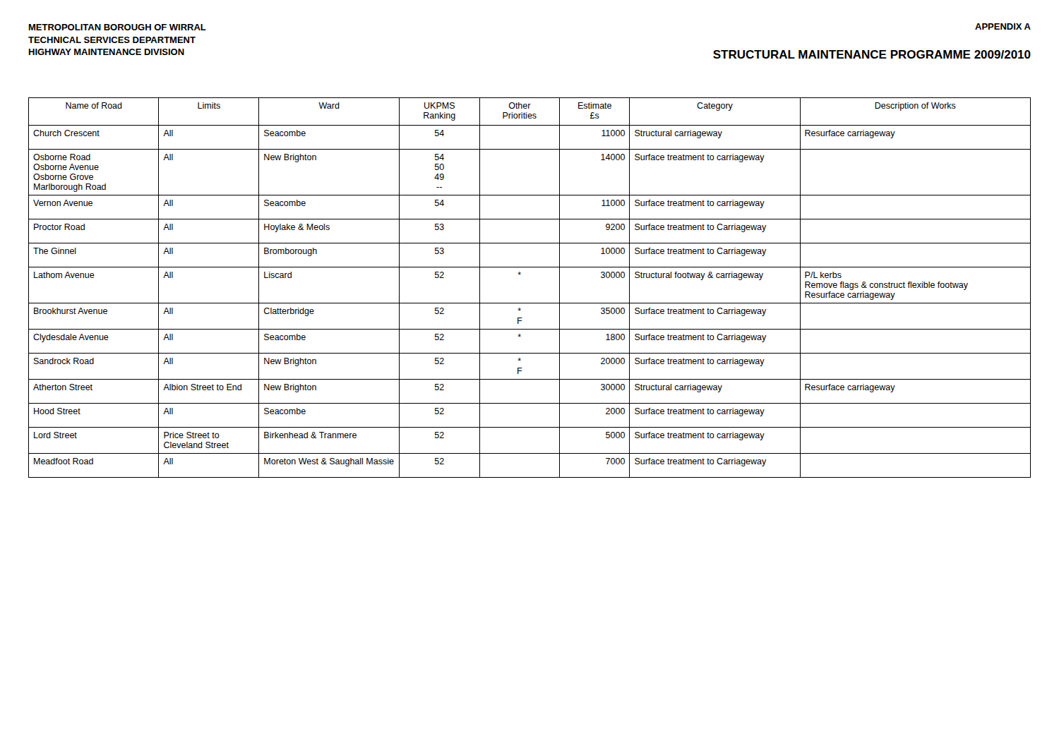Metropolitan Borough of Wirral
Technical Services Department
Highway Maintenance Division
Appendix A
Structural Maintenance Programme 2009/2010
Structural Maintenance Programme 2009/2010
| Name of Road | Limits | Ward | UKPMS Ranking | Other Priorities | Estimate £s | Category | Description of Works |
| --- | --- | --- | --- | --- | --- | --- | --- |
| Church Crescent | All | Seacombe | 54 | | 11000 | Structural carriageway | Resurface carriageway |
| Osborne Road Osborne Avenue Osborne Grove Marlborough Road | All | New Brighton | 54 50 49 -- | | 14000 | Surface treatment to carriageway | |
| Vernon Avenue | All | Seacombe | 54 | | 11000 | Surface treatment to carriageway | |
| Proctor Road | All | Hoylake & Meols | 53 | | 9200 | Surface treatment to Carriageway | |
| The Ginnel | All | Bromborough | 53 | | 10000 | Surface treatment to Carriageway | |
| Lathom Avenue | All | Liscard | 52 | * | 30000 | Structural footway & carriageway | P/L kerbs Remove flags & construct flexible footway Resurface carriageway |
| Brookhurst Avenue | All | Clatterbridge | 52 | * F | 35000 | Surface treatment to Carriageway | |
| Clydesdale Avenue | All | Seacombe | 52 | * | 1800 | Surface treatment to Carriageway | |
| Sandrock Road | All | New Brighton | 52 | * F | 20000 | Surface treatment to carriageway | |
| Atherton Street | Albion Street to End | New Brighton | 52 | | 30000 | Structural carriageway | Resurface carriageway |
| Hood Street | All | Seacombe | 52 | | 2000 | Surface treatment to carriageway | |
| Lord Street | Price Street to Cleveland Street | Birkenhead & Tranmere | 52 | | 5000 | Surface treatment to carriageway | |
| Meadfoot Road | All | Moreton West & Saughall Massie | 52 | | 7000 | Surface treatment to Carriageway | |